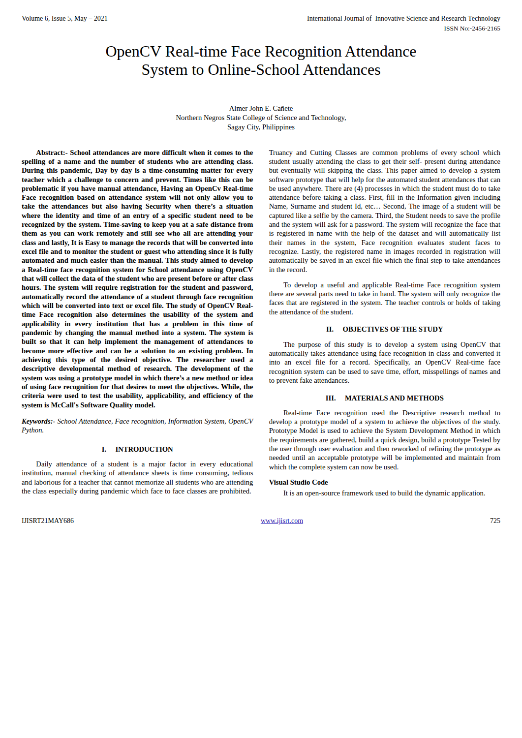Volume 6, Issue 5, May – 2021
International Journal of Innovative Science and Research Technology
ISSN No:-2456-2165
OpenCV Real-time Face Recognition Attendance
System to Online-School Attendances
Almer John E. Cañete
Northern Negros State College of Science and Technology,
Sagay City, Philippines
Abstract:- School attendances are more difficult when it comes to the spelling of a name and the number of students who are attending class. During this pandemic, Day by day is a time-consuming matter for every teacher which a challenge to concern and prevent. Times like this can be problematic if you have manual attendance, Having an OpenCv Real-time Face recognition based on attendance system will not only allow you to take the attendances but also having Security when there’s a situation where the identity and time of an entry of a specific student need to be recognized by the system. Time-saving to keep you at a safe distance from them as you can work remotely and still see who all are attending your class and lastly, It is Easy to manage the records that will be converted into excel file and to monitor the student or guest who attending since it is fully automated and much easier than the manual. This study aimed to develop a Real-time face recognition system for School attendance using OpenCV that will collect the data of the student who are present before or after class hours. The system will require registration for the student and password, automatically record the attendance of a student through face recognition which will be converted into text or excel file. The study of OpenCV Real-time Face recognition also determines the usability of the system and applicability in every institution that has a problem in this time of pandemic by changing the manual method into a system. The system is built so that it can help implement the management of attendances to become more effective and can be a solution to an existing problem. In achieving this type of the desired objective. The researcher used a descriptive developmental method of research. The development of the system was using a prototype model in which there’s a new method or idea of using face recognition for that desires to meet the objectives. While, the criteria were used to test the usability, applicability, and efficiency of the system is McCall's Software Quality model.
Keywords:- School Attendance, Face recognition, Information System, OpenCV Python.
I. INTRODUCTION
Daily attendance of a student is a major factor in every educational institution, manual checking of attendance sheets is time consuming, tedious and laborious for a teacher that cannot memorize all students who are attending the class especially during pandemic which face to face classes are prohibited. Truancy and Cutting Classes are common problems of every school which student usually attending the class to get their self- present during attendance but eventually will skipping the class. This paper aimed to develop a system software prototype that will help for the automated student attendances that can be used anywhere. There are (4) processes in which the student must do to take attendance before taking a class. First, fill in the Information given including Name, Surname and student Id, etc… Second, The image of a student will be captured like a selfie by the camera. Third, the Student needs to save the profile and the system will ask for a password. The system will recognize the face that is registered in name with the help of the dataset and will automatically list their names in the system, Face recognition evaluates student faces to recognize. Lastly, the registered name in images recorded in registration will automatically be saved in an excel file which the final step to take attendances in the record.
To develop a useful and applicable Real-time Face recognition system there are several parts need to take in hand. The system will only recognize the faces that are registered in the system. The teacher controls or holds of taking the attendance of the student.
II. OBJECTIVES OF THE STUDY
The purpose of this study is to develop a system using OpenCV that automatically takes attendance using face recognition in class and converted it into an excel file for a record. Specifically, an OpenCV Real-time face recognition system can be used to save time, effort, misspellings of names and to prevent fake attendances.
III. MATERIALS AND METHODS
Real-time Face recognition used the Descriptive research method to develop a prototype model of a system to achieve the objectives of the study. Prototype Model is used to achieve the System Development Method in which the requirements are gathered, build a quick design, build a prototype Tested by the user through user evaluation and then reworked of refining the prototype as needed until an acceptable prototype will be implemented and maintain from which the complete system can now be used.
Visual Studio Code
It is an open-source framework used to build the dynamic application.
IJISRT21MAY686
www.ijisrt.com
725